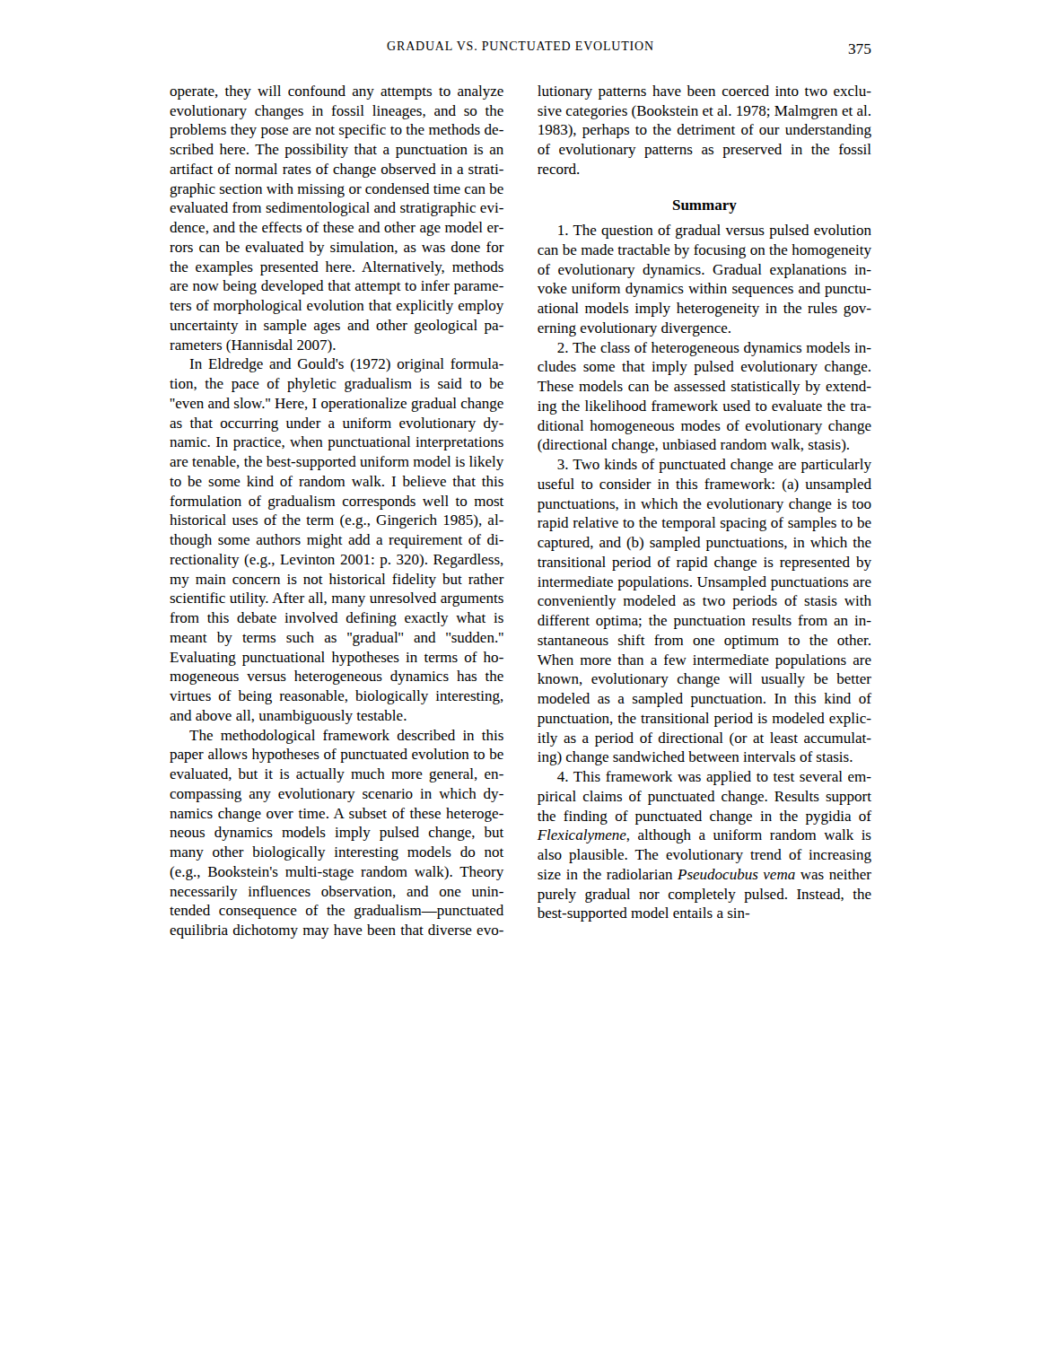Gradual vs. Punctuated Evolution 375
operate, they will confound any attempts to analyze evolutionary changes in fossil lineages, and so the problems they pose are not specific to the methods described here. The possibility that a punctuation is an artifact of normal rates of change observed in a stratigraphic section with missing or condensed time can be evaluated from sedimentological and stratigraphic evidence, and the effects of these and other age model errors can be evaluated by simulation, as was done for the examples presented here. Alternatively, methods are now being developed that attempt to infer parameters of morphological evolution that explicitly employ uncertainty in sample ages and other geological parameters (Hannisdal 2007).
In Eldredge and Gould's (1972) original formulation, the pace of phyletic gradualism is said to be ''even and slow.'' Here, I operationalize gradual change as that occurring under a uniform evolutionary dynamic. In practice, when punctuational interpretations are tenable, the best-supported uniform model is likely to be some kind of random walk. I believe that this formulation of gradualism corresponds well to most historical uses of the term (e.g., Gingerich 1985), although some authors might add a requirement of directionality (e.g., Levinton 2001: p. 320). Regardless, my main concern is not historical fidelity but rather scientific utility. After all, many unresolved arguments from this debate involved defining exactly what is meant by terms such as ''gradual'' and ''sudden.'' Evaluating punctuational hypotheses in terms of homogeneous versus heterogeneous dynamics has the virtues of being reasonable, biologically interesting, and above all, unambiguously testable.
The methodological framework described in this paper allows hypotheses of punctuated evolution to be evaluated, but it is actually much more general, encompassing any evolutionary scenario in which dynamics change over time. A subset of these heterogeneous dynamics models imply pulsed change, but many other biologically interesting models do not (e.g., Bookstein's multi-stage random walk). Theory necessarily influences observation, and one unintended consequence of the gradualism—punctuated equilibria dichotomy may have been that diverse evolutionary patterns have been coerced into two exclusive categories (Bookstein et al. 1978; Malmgren et al. 1983), perhaps to the detriment of our understanding of evolutionary patterns as preserved in the fossil record.
Summary
The question of gradual versus pulsed evolution can be made tractable by focusing on the homogeneity of evolutionary dynamics. Gradual explanations invoke uniform dynamics within sequences and punctuational models imply heterogeneity in the rules governing evolutionary divergence.
The class of heterogeneous dynamics models includes some that imply pulsed evolutionary change. These models can be assessed statistically by extending the likelihood framework used to evaluate the traditional homogeneous modes of evolutionary change (directional change, unbiased random walk, stasis).
Two kinds of punctuated change are particularly useful to consider in this framework: (a) unsampled punctuations, in which the evolutionary change is too rapid relative to the temporal spacing of samples to be captured, and (b) sampled punctuations, in which the transitional period of rapid change is represented by intermediate populations. Unsampled punctuations are conveniently modeled as two periods of stasis with different optima; the punctuation results from an instantaneous shift from one optimum to the other. When more than a few intermediate populations are known, evolutionary change will usually be better modeled as a sampled punctuation. In this kind of punctuation, the transitional period is modeled explicitly as a period of directional (or at least accumulating) change sandwiched between intervals of stasis.
This framework was applied to test several empirical claims of punctuated change. Results support the finding of punctuated change in the pygidia of Flexicalymene, although a uniform random walk is also plausible. The evolutionary trend of increasing size in the radiolarian Pseudocubus vema was neither purely gradual nor completely pulsed. Instead, the best-supported model entails a sin-